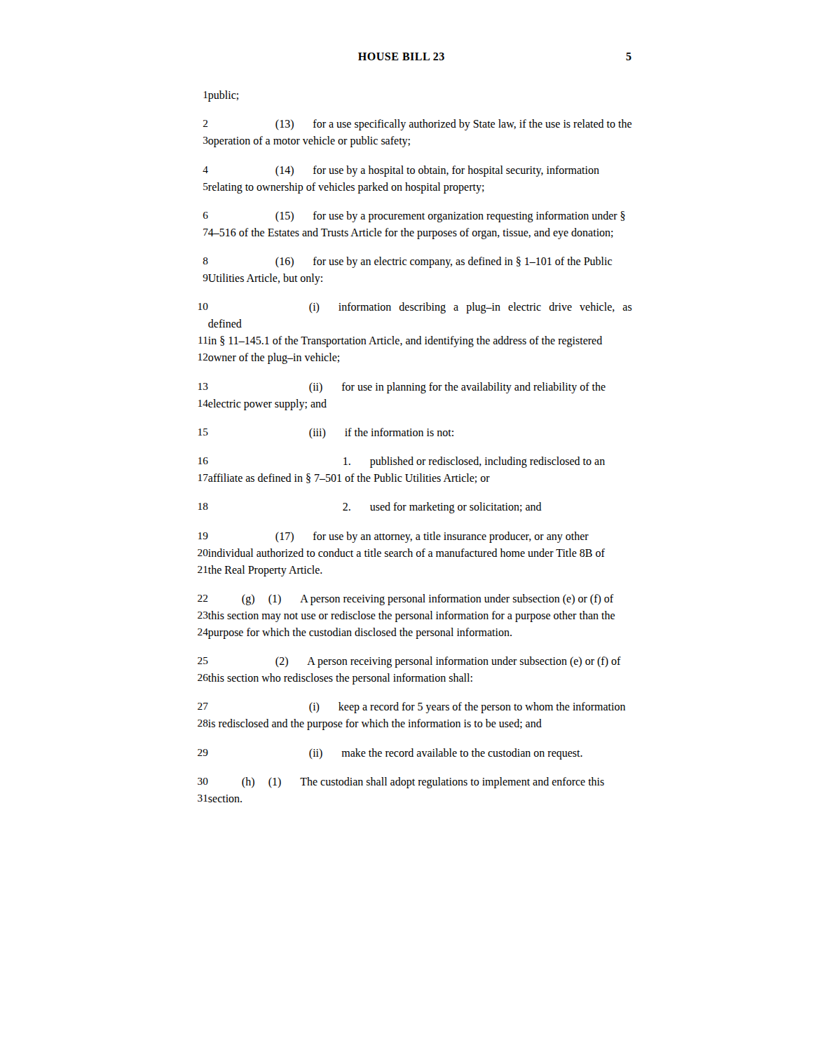HOUSE BILL 23 5
| 1 | public; |
| 2 | (13) for a use specifically authorized by State law, if the use is related to the |
| 3 | operation of a motor vehicle or public safety; |
| 4 | (14) for use by a hospital to obtain, for hospital security, information |
| 5 | relating to ownership of vehicles parked on hospital property; |
| 6 | (15) for use by a procurement organization requesting information under § |
| 7 | 4–516 of the Estates and Trusts Article for the purposes of organ, tissue, and eye donation; |
| 8 | (16) for use by an electric company, as defined in § 1–101 of the Public |
| 9 | Utilities Article, but only: |
| 10 | (i) information describing a plug–in electric drive vehicle, as defined |
| 11 | in § 11–145.1 of the Transportation Article, and identifying the address of the registered |
| 12 | owner of the plug–in vehicle; |
| 13 | (ii) for use in planning for the availability and reliability of the |
| 14 | electric power supply; and |
| 15 | (iii) if the information is not: |
| 16 | 1. published or redisclosed, including redisclosed to an |
| 17 | affiliate as defined in § 7–501 of the Public Utilities Article; or |
| 18 | 2. used for marketing or solicitation; and |
| 19 | (17) for use by an attorney, a title insurance producer, or any other |
| 20 | individual authorized to conduct a title search of a manufactured home under Title 8B of |
| 21 | the Real Property Article. |
| 22 | (g) (1) A person receiving personal information under subsection (e) or (f) of |
| 23 | this section may not use or redisclose the personal information for a purpose other than the |
| 24 | purpose for which the custodian disclosed the personal information. |
| 25 | (2) A person receiving personal information under subsection (e) or (f) of |
| 26 | this section who rediscloses the personal information shall: |
| 27 | (i) keep a record for 5 years of the person to whom the information |
| 28 | is redisclosed and the purpose for which the information is to be used; and |
| 29 | (ii) make the record available to the custodian on request. |
| 30 | (h) (1) The custodian shall adopt regulations to implement and enforce this |
| 31 | section. |